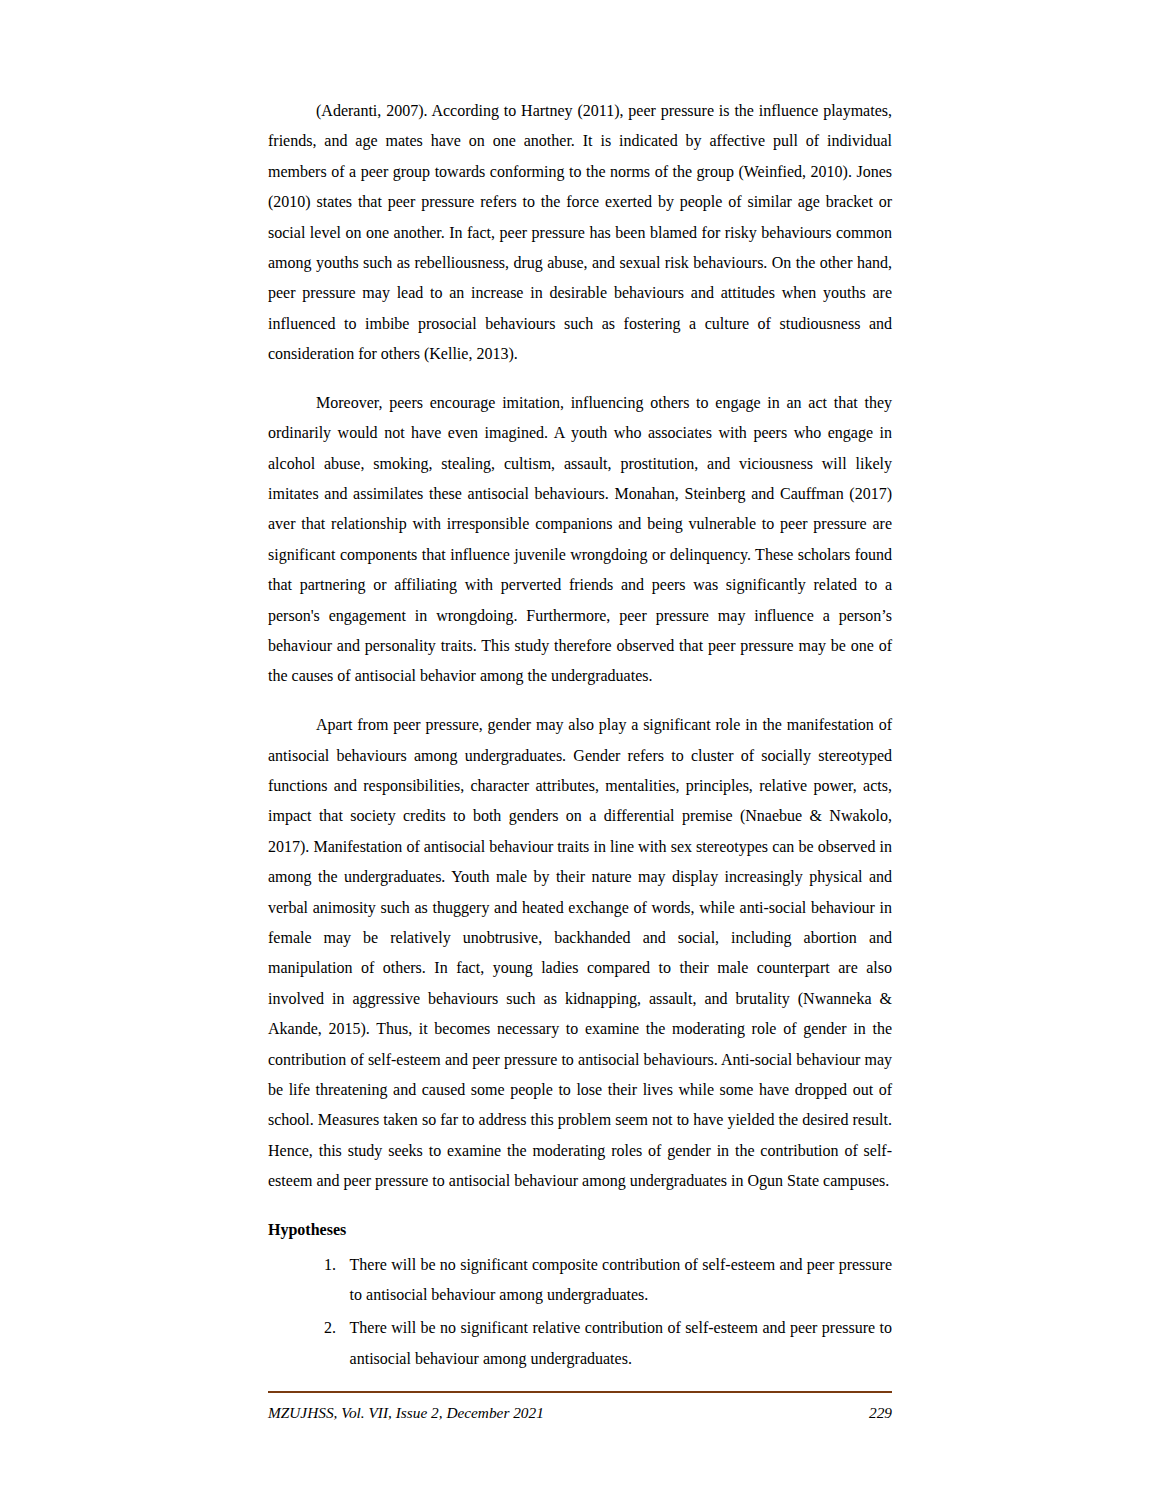(Aderanti, 2007). According to Hartney (2011), peer pressure is the influence playmates, friends, and age mates have on one another. It is indicated by affective pull of individual members of a peer group towards conforming to the norms of the group (Weinfied, 2010). Jones (2010) states that peer pressure refers to the force exerted by people of similar age bracket or social level on one another. In fact, peer pressure has been blamed for risky behaviours common among youths such as rebelliousness, drug abuse, and sexual risk behaviours. On the other hand, peer pressure may lead to an increase in desirable behaviours and attitudes when youths are influenced to imbibe prosocial behaviours such as fostering a culture of studiousness and consideration for others (Kellie, 2013).
Moreover, peers encourage imitation, influencing others to engage in an act that they ordinarily would not have even imagined. A youth who associates with peers who engage in alcohol abuse, smoking, stealing, cultism, assault, prostitution, and viciousness will likely imitates and assimilates these antisocial behaviours. Monahan, Steinberg and Cauffman (2017) aver that relationship with irresponsible companions and being vulnerable to peer pressure are significant components that influence juvenile wrongdoing or delinquency. These scholars found that partnering or affiliating with perverted friends and peers was significantly related to a person's engagement in wrongdoing. Furthermore, peer pressure may influence a person’s behaviour and personality traits. This study therefore observed that peer pressure may be one of the causes of antisocial behavior among the undergraduates.
Apart from peer pressure, gender may also play a significant role in the manifestation of antisocial behaviours among undergraduates. Gender refers to cluster of socially stereotyped functions and responsibilities, character attributes, mentalities, principles, relative power, acts, impact that society credits to both genders on a differential premise (Nnaebue & Nwakolo, 2017). Manifestation of antisocial behaviour traits in line with sex stereotypes can be observed in among the undergraduates. Youth male by their nature may display increasingly physical and verbal animosity such as thuggery and heated exchange of words, while anti-social behaviour in female may be relatively unobtrusive, backhanded and social, including abortion and manipulation of others. In fact, young ladies compared to their male counterpart are also involved in aggressive behaviours such as kidnapping, assault, and brutality (Nwanneka & Akande, 2015). Thus, it becomes necessary to examine the moderating role of gender in the contribution of self-esteem and peer pressure to antisocial behaviours. Anti-social behaviour may be life threatening and caused some people to lose their lives while some have dropped out of school. Measures taken so far to address this problem seem not to have yielded the desired result. Hence, this study seeks to examine the moderating roles of gender in the contribution of self-esteem and peer pressure to antisocial behaviour among undergraduates in Ogun State campuses.
Hypotheses
There will be no significant composite contribution of self-esteem and peer pressure to antisocial behaviour among undergraduates.
There will be no significant relative contribution of self-esteem and peer pressure to antisocial behaviour among undergraduates.
MZUJHSS, Vol. VII, Issue 2, December 2021 229